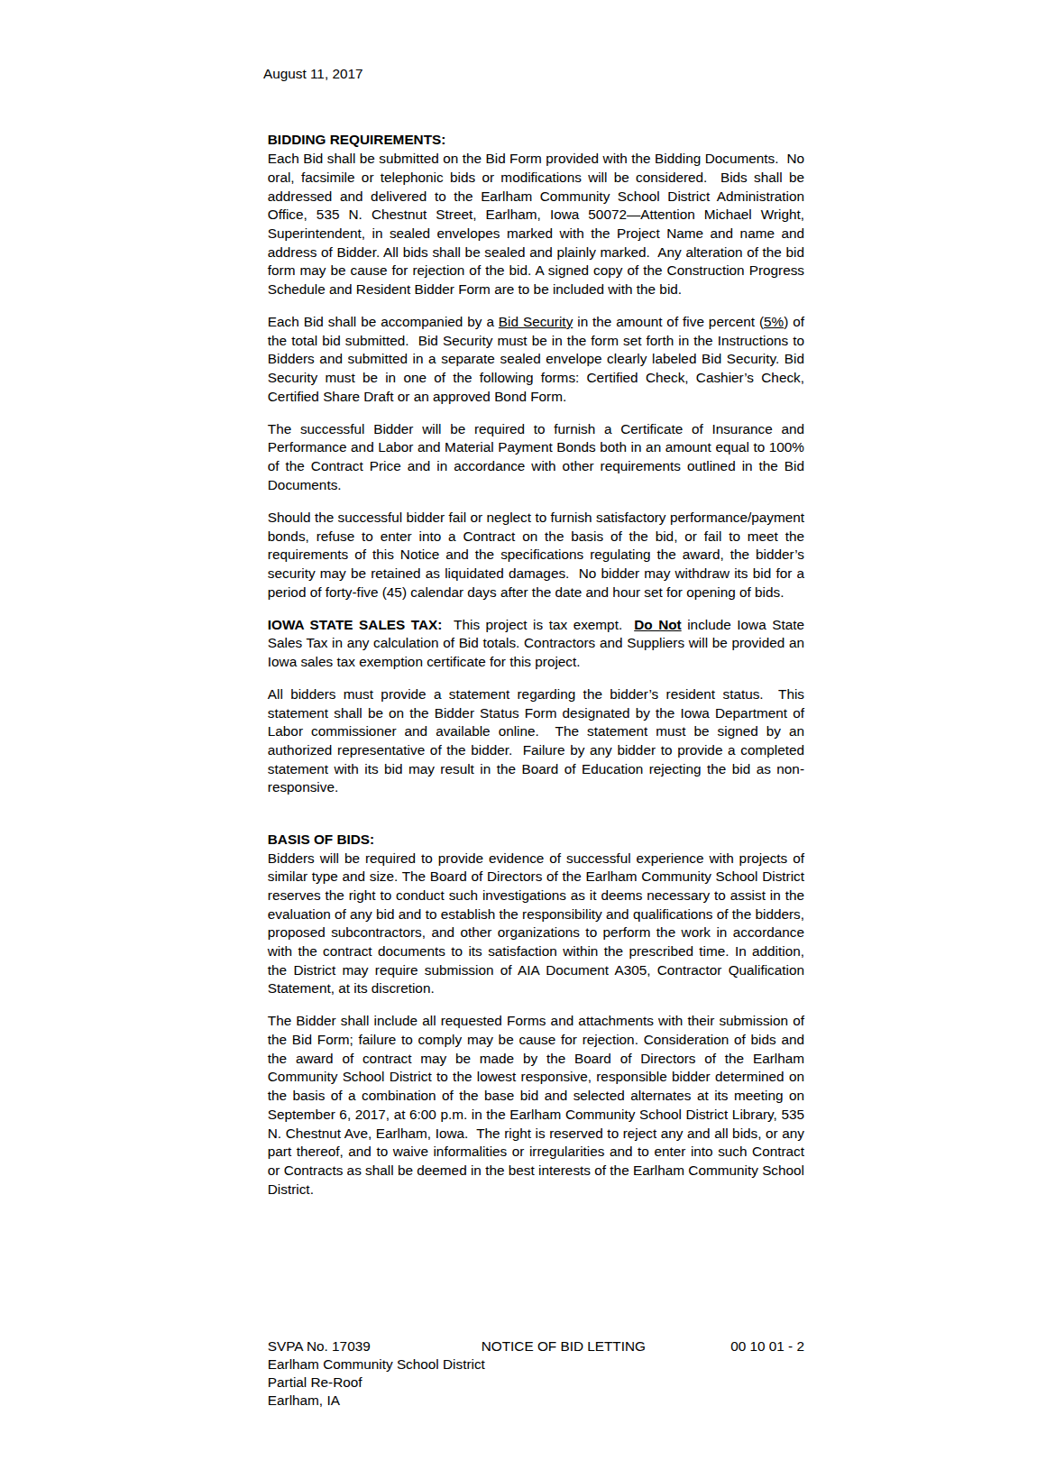August 11, 2017
BIDDING REQUIREMENTS:
Each Bid shall be submitted on the Bid Form provided with the Bidding Documents. No oral, facsimile or telephonic bids or modifications will be considered. Bids shall be addressed and delivered to the Earlham Community School District Administration Office, 535 N. Chestnut Street, Earlham, Iowa 50072—Attention Michael Wright, Superintendent, in sealed envelopes marked with the Project Name and name and address of Bidder. All bids shall be sealed and plainly marked. Any alteration of the bid form may be cause for rejection of the bid. A signed copy of the Construction Progress Schedule and Resident Bidder Form are to be included with the bid.
Each Bid shall be accompanied by a Bid Security in the amount of five percent (5%) of the total bid submitted. Bid Security must be in the form set forth in the Instructions to Bidders and submitted in a separate sealed envelope clearly labeled Bid Security. Bid Security must be in one of the following forms: Certified Check, Cashier’s Check, Certified Share Draft or an approved Bond Form.
The successful Bidder will be required to furnish a Certificate of Insurance and Performance and Labor and Material Payment Bonds both in an amount equal to 100% of the Contract Price and in accordance with other requirements outlined in the Bid Documents.
Should the successful bidder fail or neglect to furnish satisfactory performance/payment bonds, refuse to enter into a Contract on the basis of the bid, or fail to meet the requirements of this Notice and the specifications regulating the award, the bidder’s security may be retained as liquidated damages. No bidder may withdraw its bid for a period of forty-five (45) calendar days after the date and hour set for opening of bids.
IOWA STATE SALES TAX: This project is tax exempt. Do Not include Iowa State Sales Tax in any calculation of Bid totals. Contractors and Suppliers will be provided an Iowa sales tax exemption certificate for this project.
All bidders must provide a statement regarding the bidder’s resident status. This statement shall be on the Bidder Status Form designated by the Iowa Department of Labor commissioner and available online. The statement must be signed by an authorized representative of the bidder. Failure by any bidder to provide a completed statement with its bid may result in the Board of Education rejecting the bid as non-responsive.
BASIS OF BIDS:
Bidders will be required to provide evidence of successful experience with projects of similar type and size. The Board of Directors of the Earlham Community School District reserves the right to conduct such investigations as it deems necessary to assist in the evaluation of any bid and to establish the responsibility and qualifications of the bidders, proposed subcontractors, and other organizations to perform the work in accordance with the contract documents to its satisfaction within the prescribed time. In addition, the District may require submission of AIA Document A305, Contractor Qualification Statement, at its discretion.
The Bidder shall include all requested Forms and attachments with their submission of the Bid Form; failure to comply may be cause for rejection. Consideration of bids and the award of contract may be made by the Board of Directors of the Earlham Community School District to the lowest responsive, responsible bidder determined on the basis of a combination of the base bid and selected alternates at its meeting on September 6, 2017, at 6:00 p.m. in the Earlham Community School District Library, 535 N. Chestnut Ave, Earlham, Iowa. The right is reserved to reject any and all bids, or any part thereof, and to waive informalities or irregularities and to enter into such Contract or Contracts as shall be deemed in the best interests of the Earlham Community School District.
SVPA No. 17039
NOTICE OF BID LETTING
00 10 01 - 2
Earlham Community School District
Partial Re-Roof
Earlham, IA